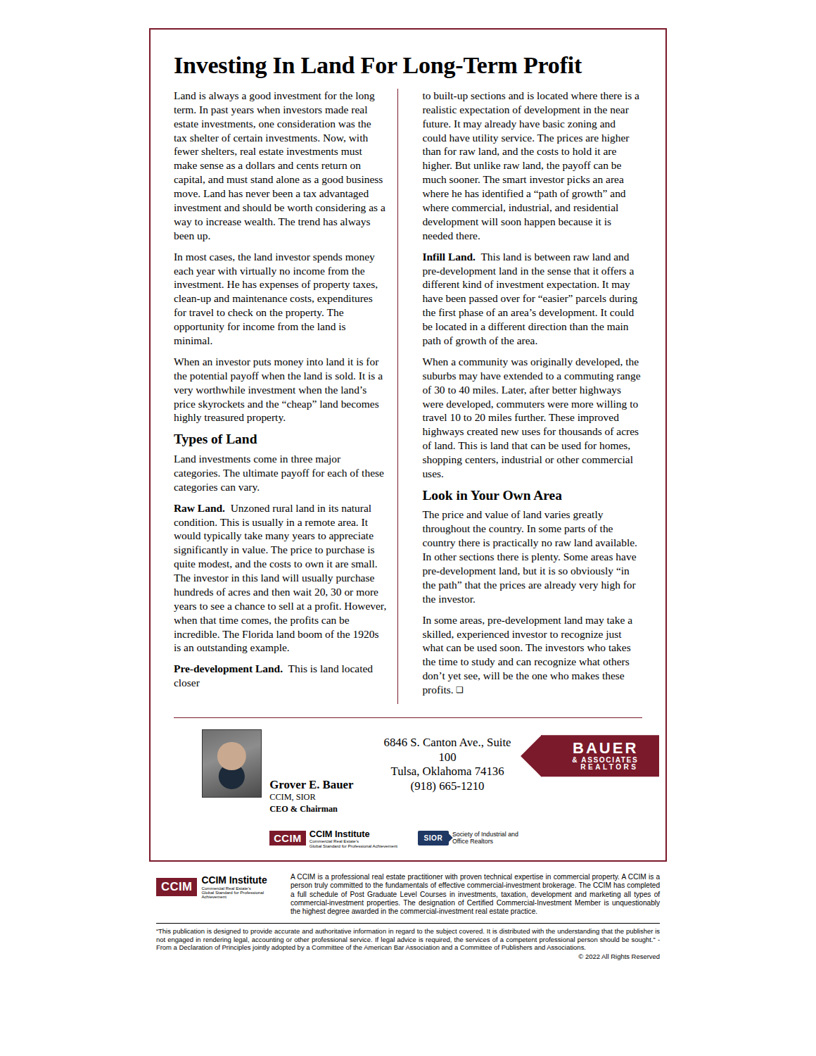Investing In Land For Long-Term Profit
Land is always a good investment for the long term. In past years when investors made real estate investments, one consideration was the tax shelter of certain investments. Now, with fewer shelters, real estate investments must make sense as a dollars and cents return on capital, and must stand alone as a good business move. Land has never been a tax advantaged investment and should be worth considering as a way to increase wealth. The trend has always been up.
In most cases, the land investor spends money each year with virtually no income from the investment. He has expenses of property taxes, clean-up and maintenance costs, expenditures for travel to check on the property. The opportunity for income from the land is minimal.
When an investor puts money into land it is for the potential payoff when the land is sold. It is a very worthwhile investment when the land’s price skyrockets and the “cheap” land becomes highly treasured property.
Types of Land
Land investments come in three major categories. The ultimate payoff for each of these categories can vary.
Raw Land. Unzoned rural land in its natural condition. This is usually in a remote area. It would typically take many years to appreciate significantly in value. The price to purchase is quite modest, and the costs to own it are small. The investor in this land will usually purchase hundreds of acres and then wait 20, 30 or more years to see a chance to sell at a profit. However, when that time comes, the profits can be incredible. The Florida land boom of the 1920s is an outstanding example.
Pre-development Land. This is land located closer
to built-up sections and is located where there is a realistic expectation of development in the near future. It may already have basic zoning and could have utility service. The prices are higher than for raw land, and the costs to hold it are higher. But unlike raw land, the payoff can be much sooner. The smart investor picks an area where he has identified a “path of growth” and where commercial, industrial, and residential development will soon happen because it is needed there.
Infill Land. This land is between raw land and pre-development land in the sense that it offers a different kind of investment expectation. It may have been passed over for “easier” parcels during the first phase of an area’s development. It could be located in a different direction than the main path of growth of the area.
When a community was originally developed, the suburbs may have extended to a commuting range of 30 to 40 miles. Later, after better highways were developed, commuters were more willing to travel 10 to 20 miles further. These improved highways created new uses for thousands of acres of land. This is land that can be used for homes, shopping centers, industrial or other commercial uses.
Look in Your Own Area
The price and value of land varies greatly throughout the country. In some parts of the country there is practically no raw land available. In other sections there is plenty. Some areas have pre-development land, but it is so obviously “in the path” that the prices are already very high for the investor.
In some areas, pre-development land may take a skilled, experienced investor to recognize just what can be used soon. The investors who takes the time to study and can recognize what others don’t yet see, will be the one who makes these profits.❑
Grover E. Bauer CCIM, SIOR CEO & Chairman
6846 S. Canton Ave., Suite 100
Tulsa, Oklahoma 74136
(918) 665-1210
BAUER & ASSOCIATES REALTORS
CCIM
CCIM Institute Commercial Real Estate’s Global Standard for Professional Achievement
SIOR
Society of Industrial and
Office Realtors
CCIM
CCIM Institute Commercial Real Estate’s Global Standard for Professional Achievement
A CCIM is a professional real estate practitioner with proven technical expertise in commercial property. A CCIM is a person truly committed to the fundamentals of effective commercial-investment brokerage. The CCIM has completed a full schedule of Post Graduate Level Courses in investments, taxation, development and marketing all types of commercial-investment properties. The designation of Certified Commercial-Investment Member is unquestionably the highest degree awarded in the commercial-investment real estate practice.
“This publication is designed to provide accurate and authoritative information in regard to the subject covered. It is distributed with the understanding that the publisher is not engaged in rendering legal, accounting or other professional service. If legal advice is required, the services of a competent professional person should be sought.” - From a Declaration of Principles jointly adopted by a Committee of the American Bar Association and a Committee of Publishers and Associations.
© 2022 All Rights Reserved